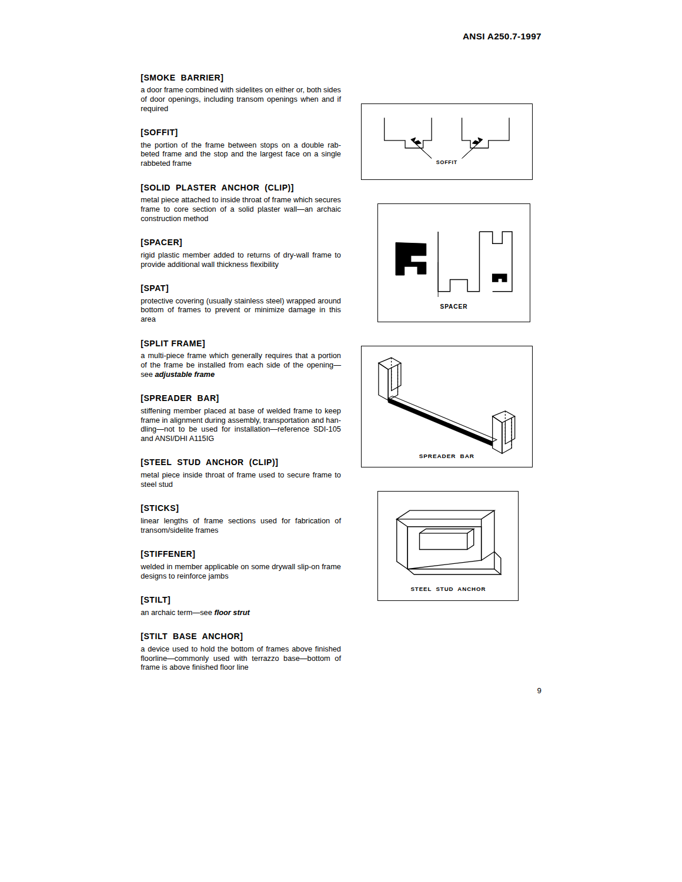ANSI A250.7-1997
[SMOKE BARRIER]
a door frame combined with sidelites on either or, both sides of door openings, including transom openings when and if required
[SOFFIT]
the portion of the frame between stops on a double rabbeted frame and the stop and the largest face on a single rabbeted frame
[SOLID PLASTER ANCHOR (CLIP)]
metal piece attached to inside throat of frame which secures frame to core section of a solid plaster wall—an archaic construction method
[SPACER]
rigid plastic member added to returns of dry-wall frame to provide additional wall thickness flexibility
[SPAT]
protective covering (usually stainless steel) wrapped around bottom of frames to prevent or minimize damage in this area
[SPLIT FRAME]
a multi-piece frame which generally requires that a portion of the frame be installed from each side of the opening—see adjustable frame
[SPREADER BAR]
stiffening member placed at base of welded frame to keep frame in alignment during assembly, transportation and handling—not to be used for installation—reference SDI-105 and ANSI/DHI A115IG
[STEEL STUD ANCHOR (CLIP)]
metal piece inside throat of frame used to secure frame to steel stud
[STICKS]
linear lengths of frame sections used for fabrication of transom/sidelite frames
[STIFFENER]
welded in member applicable on some drywall slip-on frame designs to reinforce jambs
[STILT]
an archaic term—see floor strut
[STILT BASE ANCHOR]
a device used to hold the bottom of frames above finished floorline—commonly used with terrazzo base—bottom of frame is above finished floor line
SOFFIT
SPACER
SPREADER BAR
STEEL STUD ANCHOR
9